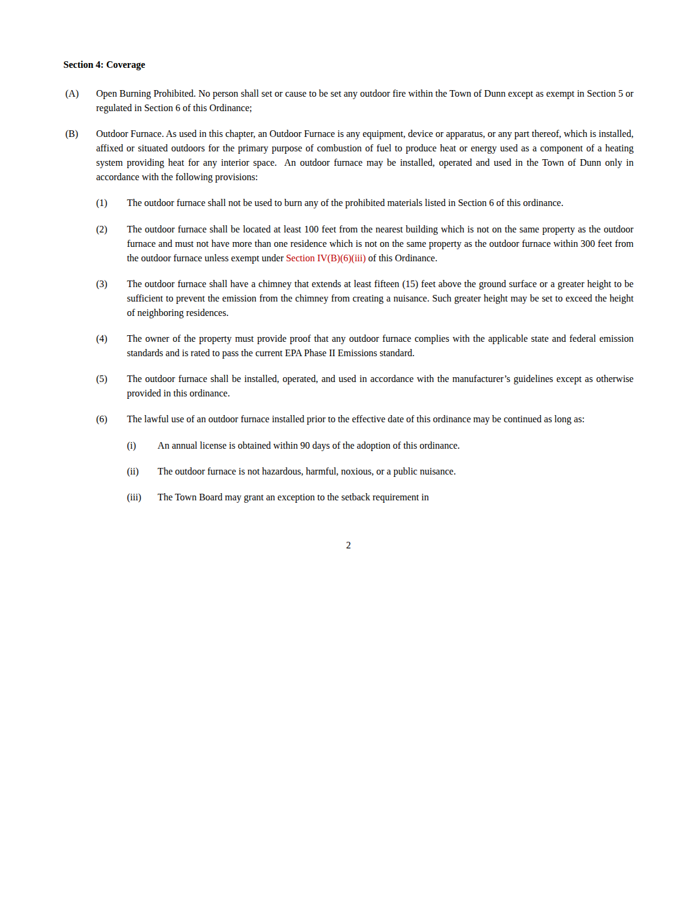Section 4: Coverage
(A)
Open Burning Prohibited. No person shall set or cause to be set any outdoor fire within the Town of Dunn except as exempt in Section 5 or regulated in Section 6 of this Ordinance;
(B)
Outdoor Furnace. As used in this chapter, an Outdoor Furnace is any equipment, device or apparatus, or any part thereof, which is installed, affixed or situated outdoors for the primary purpose of combustion of fuel to produce heat or energy used as a component of a heating system providing heat for any interior space. An outdoor furnace may be installed, operated and used in the Town of Dunn only in accordance with the following provisions:
(1)
The outdoor furnace shall not be used to burn any of the prohibited materials listed in Section 6 of this ordinance.
(2)
The outdoor furnace shall be located at least 100 feet from the nearest building which is not on the same property as the outdoor furnace and must not have more than one residence which is not on the same property as the outdoor furnace within 300 feet from the outdoor furnace unless exempt under Section IV(B)(6)(iii) of this Ordinance.
(3)
The outdoor furnace shall have a chimney that extends at least fifteen (15) feet above the ground surface or a greater height to be sufficient to prevent the emission from the chimney from creating a nuisance. Such greater height may be set to exceed the height of neighboring residences.
(4)
The owner of the property must provide proof that any outdoor furnace complies with the applicable state and federal emission standards and is rated to pass the current EPA Phase II Emissions standard.
(5)
The outdoor furnace shall be installed, operated, and used in accordance with the manufacturer’s guidelines except as otherwise provided in this ordinance.
(6)
The lawful use of an outdoor furnace installed prior to the effective date of this ordinance may be continued as long as:
(i)
An annual license is obtained within 90 days of the adoption of this ordinance.
(ii)
The outdoor furnace is not hazardous, harmful, noxious, or a public nuisance.
(iii)
The Town Board may grant an exception to the setback requirement in
2